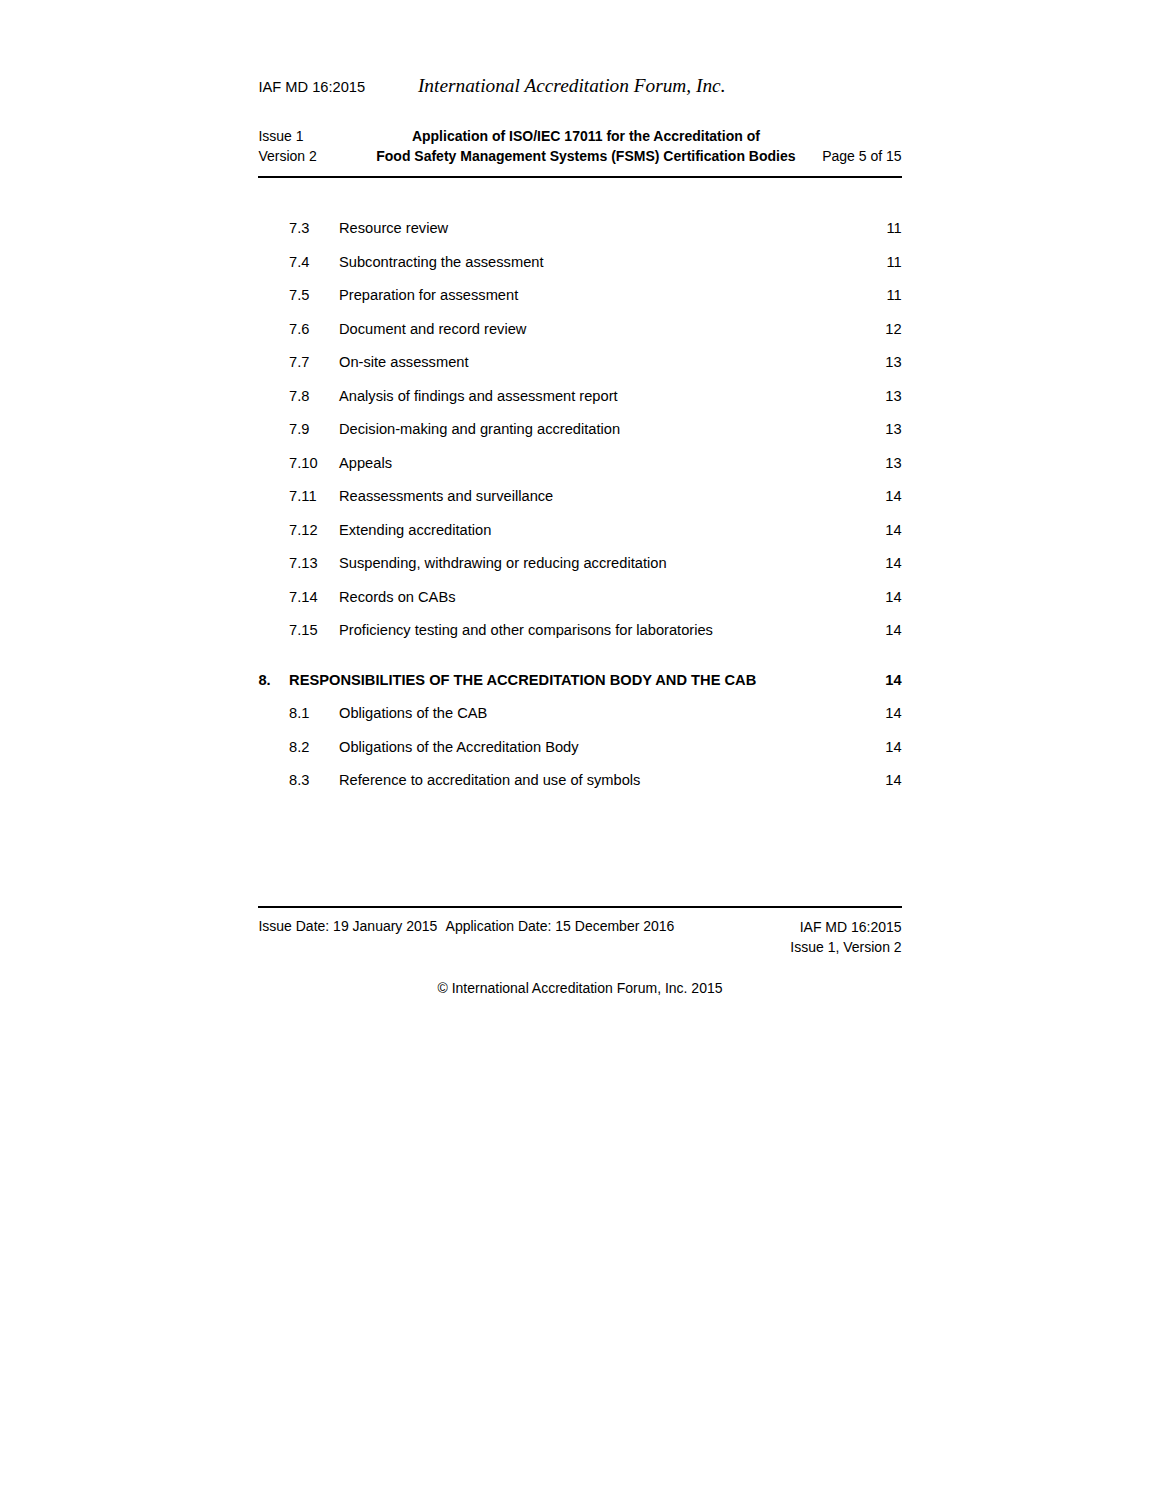IAF MD 16:2015 International Accreditation Forum, Inc.
Issue 1
Version 2
Application of ISO/IEC 17011 for the Accreditation of
Food Safety Management Systems (FSMS) Certification Bodies
Page 5 of 15
7.3
Resource review
11
7.4
Subcontracting the assessment
11
7.5
Preparation for assessment
11
7.6
Document and record review
12
7.7
On-site assessment
13
7.8
Analysis of findings and assessment report
13
7.9
Decision-making and granting accreditation
13
7.10
Appeals
13
7.11
Reassessments and surveillance
14
7.12
Extending accreditation
14
7.13
Suspending, withdrawing or reducing accreditation
14
7.14
Records on CABs
14
7.15
Proficiency testing and other comparisons for laboratories
14
8.
RESPONSIBILITIES OF THE ACCREDITATION BODY AND THE CAB
14
8.1
Obligations of the CAB
14
8.2
Obligations of the Accreditation Body
14
8.3
Reference to accreditation and use of symbols
14
Issue Date: 19 January 2015
Application Date: 15 December 2016
IAF MD 16:2015
Issue 1, Version 2
© International Accreditation Forum, Inc. 2015